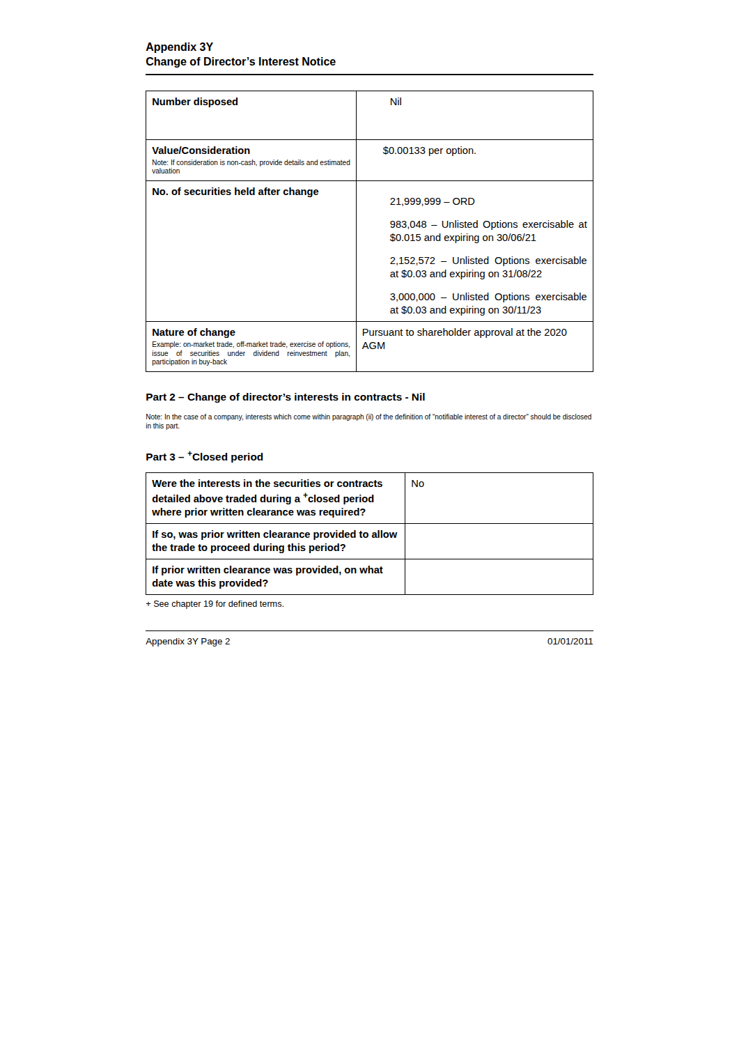Appendix 3Y
Change of Director’s Interest Notice
| Number disposed | Nil |
| Value/Consideration Note: If consideration is non-cash, provide details and estimated valuation | $0.00133 per option. |
| No. of securities held after change | 21,999,999 – ORD 983,048 – Unlisted Options exercisable at $0.015 and expiring on 30/06/21 2,152,572 – Unlisted Options exercisable at $0.03 and expiring on 31/08/22 3,000,000 – Unlisted Options exercisable at $0.03 and expiring on 30/11/23 |
| Nature of change Example: on-market trade, off-market trade, exercise of options, issue of securities under dividend reinvestment plan, participation in buy-back | Pursuant to shareholder approval at the 2020 AGM |
Part 2 – Change of director’s interests in contracts - Nil
Note: In the case of a company, interests which come within paragraph (ii) of the definition of “notifiable interest of a director” should be disclosed in this part.
Part 3 – +Closed period
| Were the interests in the securities or contracts detailed above traded during a + closed period where prior written clearance was required? | No |
| If so, was prior written clearance provided to allow the trade to proceed during this period? | |
| If prior written clearance was provided, on what date was this provided? | |
+ See chapter 19 for defined terms.
Appendix 3Y Page 2 01/01/2011